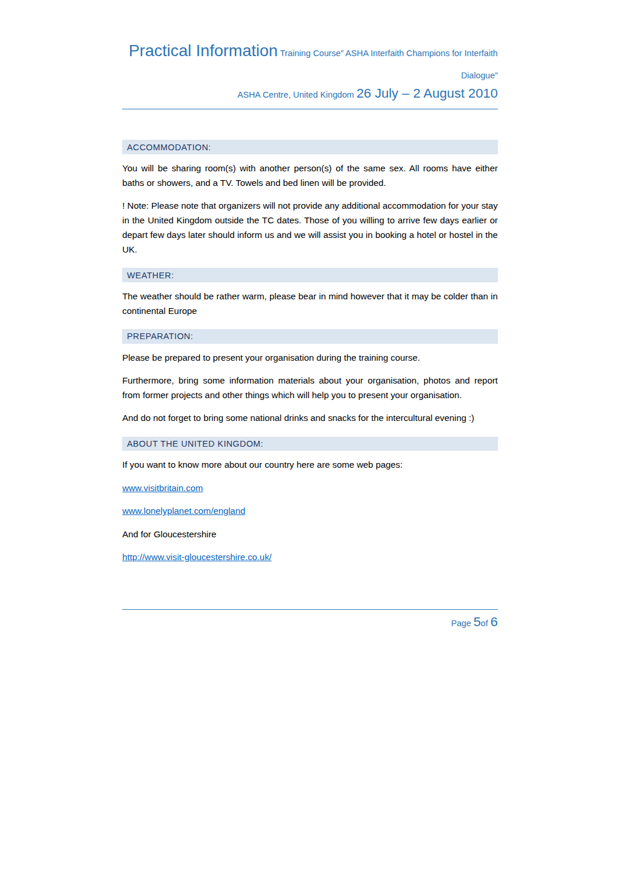Practical Information Training Course” ASHA Interfaith Champions for Interfaith Dialogue”
ASHA Centre, United Kingdom 26 July – 2 August 2010
ACCOMMODATION:
You will be sharing room(s) with another person(s) of the same sex. All rooms have either baths or showers, and a TV. Towels and bed linen will be provided.
! Note: Please note that organizers will not provide any additional accommodation for your stay in the United Kingdom outside the TC dates. Those of you willing to arrive few days earlier or depart few days later should inform us and we will assist you in booking a hotel or hostel in the UK.
WEATHER:
The weather should be rather warm, please bear in mind however that it may be colder than in continental Europe
PREPARATION:
Please be prepared to present your organisation during the training course.
Furthermore, bring some information materials about your organisation, photos and report from former projects and other things which will help you to present your organisation.
And do not forget to bring some national drinks and snacks for the intercultural evening :)
ABOUT THE UNITED KINGDOM:
If you want to know more about our country here are some web pages:
www.visitbritain.com
www.lonelyplanet.com/england
And for Gloucestershire
http://www.visit-gloucestershire.co.uk/
Page 5of 6